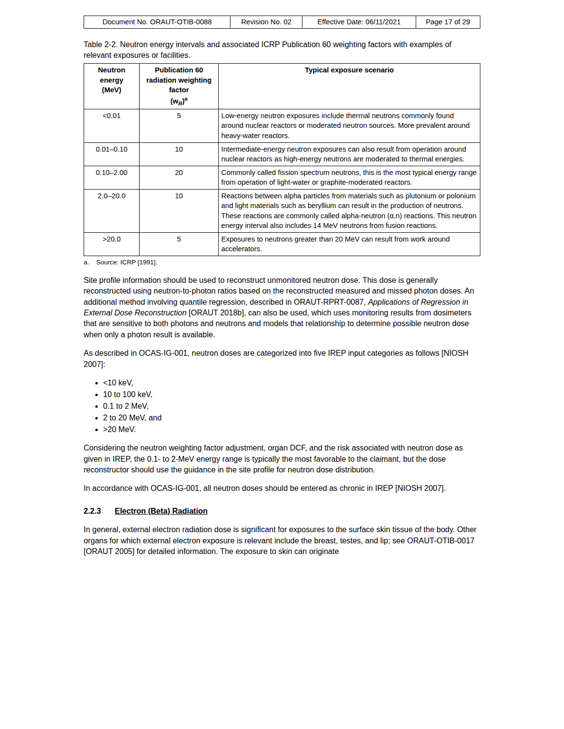| Document No. ORAUT-OTIB-0088 | Revision No. 02 | Effective Date: 06/11/2021 | Page 17 of 29 |
Table 2-2. Neutron energy intervals and associated ICRP Publication 60 weighting factors with examples of relevant exposures or facilities.
| Neutron energy (MeV) | Publication 60 radiation weighting factor (w R ) a | Typical exposure scenario |
| --- | --- | --- |
| <0.01 | 5 | Low-energy neutron exposures include thermal neutrons commonly found around nuclear reactors or moderated neutron sources. More prevalent around heavy-water reactors. |
| 0.01–0.10 | 10 | Intermediate-energy neutron exposures can also result from operation around nuclear reactors as high-energy neutrons are moderated to thermal energies. |
| 0.10–2.00 | 20 | Commonly called fission spectrum neutrons, this is the most typical energy range from operation of light-water or graphite-moderated reactors. |
| 2.0–20.0 | 10 | Reactions between alpha particles from materials such as plutonium or polonium and light materials such as beryllium can result in the production of neutrons. These reactions are commonly called alpha-neutron (α,n) reactions. This neutron energy interval also includes 14 MeV neutrons from fusion reactions. |
| >20.0 | 5 | Exposures to neutrons greater than 20 MeV can result from work around accelerators. |
a. Source: ICRP [1991].
Site profile information should be used to reconstruct unmonitored neutron dose. This dose is generally reconstructed using neutron-to-photon ratios based on the reconstructed measured and missed photon doses. An additional method involving quantile regression, described in ORAUT-RPRT-0087, Applications of Regression in External Dose Reconstruction [ORAUT 2018b], can also be used, which uses monitoring results from dosimeters that are sensitive to both photons and neutrons and models that relationship to determine possible neutron dose when only a photon result is available.
As described in OCAS-IG-001, neutron doses are categorized into five IREP input categories as follows [NIOSH 2007]:
<10 keV,
10 to 100 keV,
0.1 to 2 MeV,
2 to 20 MeV, and
>20 MeV.
Considering the neutron weighting factor adjustment, organ DCF, and the risk associated with neutron dose as given in IREP, the 0.1- to 2-MeV energy range is typically the most favorable to the claimant, but the dose reconstructor should use the guidance in the site profile for neutron dose distribution.
In accordance with OCAS-IG-001, all neutron doses should be entered as chronic in IREP [NIOSH 2007].
2.2.3 Electron (Beta) Radiation
In general, external electron radiation dose is significant for exposures to the surface skin tissue of the body. Other organs for which external electron exposure is relevant include the breast, testes, and lip; see ORAUT-OTIB-0017 [ORAUT 2005] for detailed information. The exposure to skin can originate